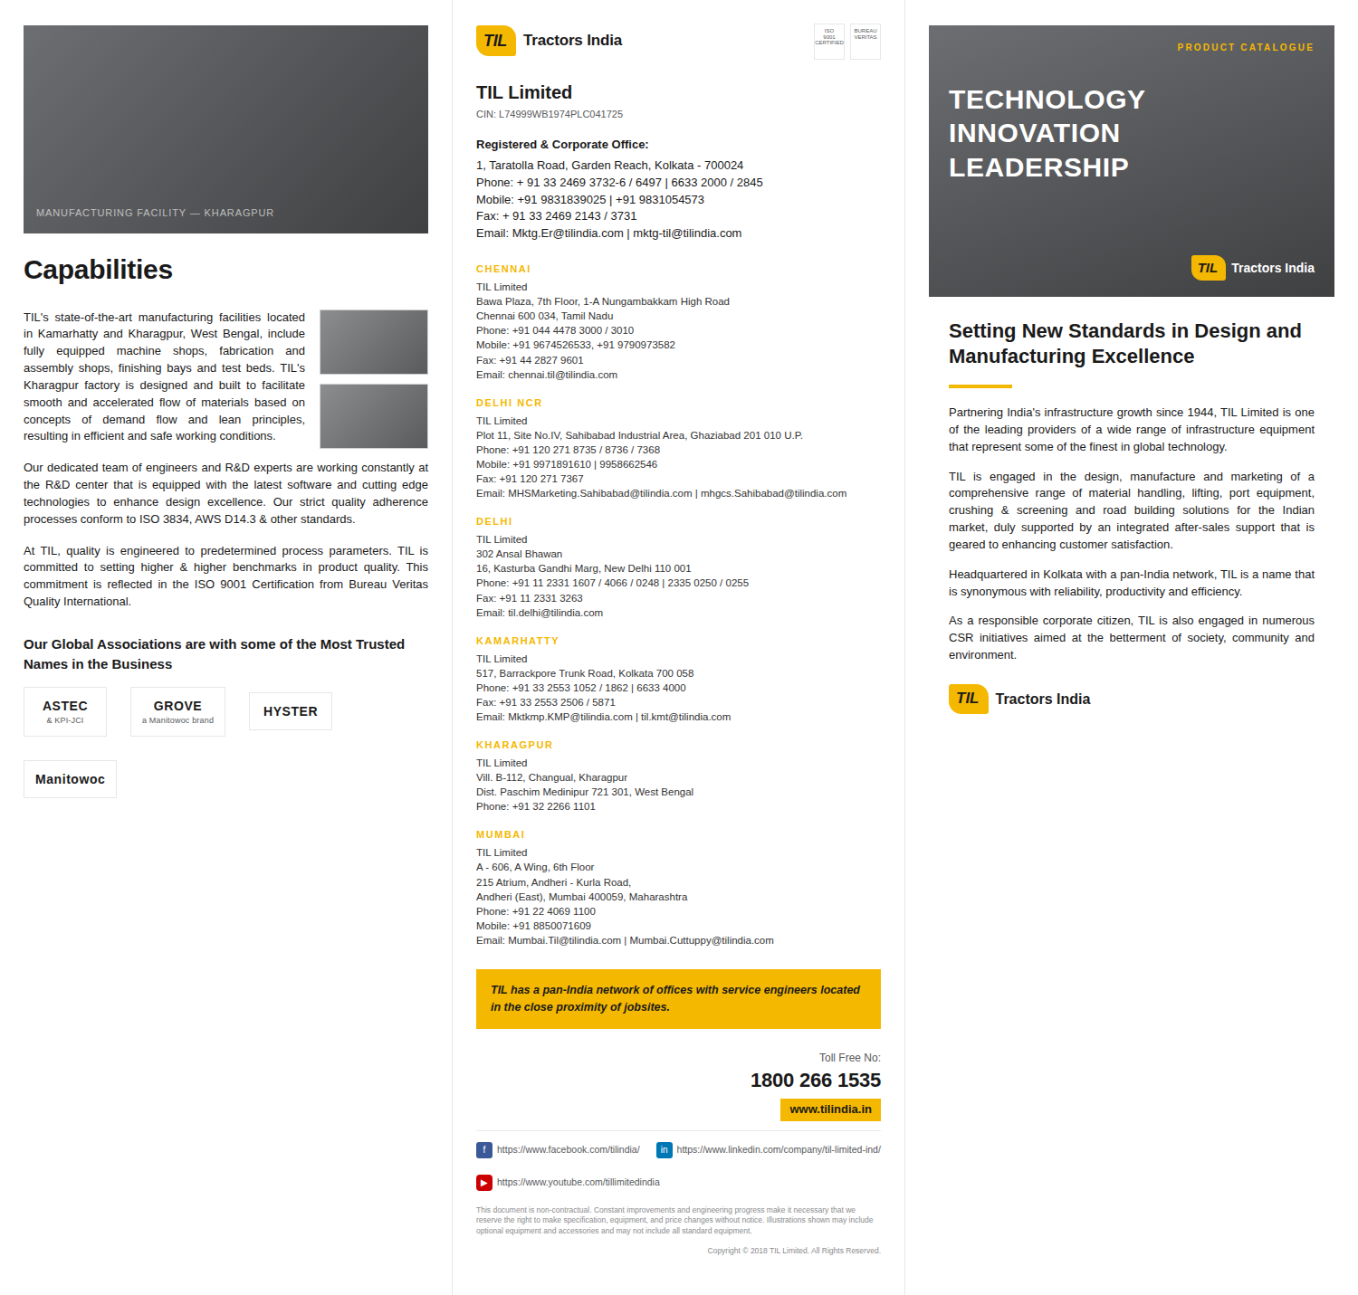Manufacturing facility — Kharagpur
Capabilities
TIL's state-of-the-art manufacturing facilities located in Kamarhatty and Kharagpur, West Bengal, include fully equipped machine shops, fabrication and assembly shops, finishing bays and test beds. TIL's Kharagpur factory is designed and built to facilitate smooth and accelerated flow of materials based on concepts of demand flow and lean principles, resulting in efficient and safe working conditions.
Our dedicated team of engineers and R&D experts are working constantly at the R&D center that is equipped with the latest software and cutting edge technologies to enhance design excellence. Our strict quality adherence processes conform to ISO 3834, AWS D14.3 & other standards.
At TIL, quality is engineered to predetermined process parameters. TIL is committed to setting higher & higher benchmarks in product quality. This commitment is reflected in the ISO 9001 Certification from Bureau Veritas Quality International.
Our Global Associations are with some of the Most Trusted Names in the Business
ASTEC& KPI-JCI
GROVEa Manitowoc brand
HYSTER
Manitowoc
ISO
9001
CERTIFIED
BUREAU
VERITAS
TIL Tractors India
TIL Limited
CIN: L74999WB1974PLC041725
Registered & Corporate Office:
1, Taratolla Road, Garden Reach, Kolkata - 700024
Phone: + 91 33 2469 3732-6 / 6497 | 6633 2000 / 2845
Mobile: +91 9831839025 | +91 9831054573
Fax: + 91 33 2469 2143 / 3731
Email: Mktg.Er@tilindia.com | mktg-til@tilindia.com
Chennai
TIL Limited
Bawa Plaza, 7th Floor, 1-A Nungambakkam High Road
Chennai 600 034, Tamil Nadu
Phone: +91 044 4478 3000 / 3010
Mobile: +91 9674526533, +91 9790973582
Fax: +91 44 2827 9601
Email: chennai.til@tilindia.com
Delhi NCR
TIL Limited
Plot 11, Site No.IV, Sahibabad Industrial Area, Ghaziabad 201 010 U.P.
Phone: +91 120 271 8735 / 8736 / 7368
Mobile: +91 9971891610 | 9958662546
Fax: +91 120 271 7367
Email: MHSMarketing.Sahibabad@tilindia.com | mhgcs.Sahibabad@tilindia.com
Delhi
TIL Limited
302 Ansal Bhawan
16, Kasturba Gandhi Marg, New Delhi 110 001
Phone: +91 11 2331 1607 / 4066 / 0248 | 2335 0250 / 0255
Fax: +91 11 2331 3263
Email: til.delhi@tilindia.com
Kamarhatty
TIL Limited
517, Barrackpore Trunk Road, Kolkata 700 058
Phone: +91 33 2553 1052 / 1862 | 6633 4000
Fax: +91 33 2553 2506 / 5871
Email: Mktkmp.KMP@tilindia.com | til.kmt@tilindia.com
Kharagpur
TIL Limited
Vill. B-112, Changual, Kharagpur
Dist. Paschim Medinipur 721 301, West Bengal
Phone: +91 32 2266 1101
Mumbai
TIL Limited
A - 606, A Wing, 6th Floor
215 Atrium, Andheri - Kurla Road,
Andheri (East), Mumbai 400059, Maharashtra
Phone: +91 22 4069 1100
Mobile: +91 8850071609
Email: Mumbai.Til@tilindia.com | Mumbai.Cuttuppy@tilindia.com
TIL has a pan-India network of offices with service engineers located in the close proximity of jobsites.
Toll Free No:
1800 266 1535
www.tilindia.in
fhttps://www.facebook.com/tilindia/ inhttps://www.linkedin.com/company/til-limited-ind/ ▶https://www.youtube.com/tillimitedindia
This document is non-contractual. Constant improvements and engineering progress make it necessary that we reserve the right to make specification, equipment, and price changes without notice. Illustrations shown may include optional equipment and accessories and may not include all standard equipment.
Copyright © 2018 TIL Limited. All Rights Reserved.
Product Catalogue
TECHNOLOGY
INNOVATION
LEADERSHIP
TIL Tractors India
Setting New Standards in Design and Manufacturing Excellence
Partnering India's infrastructure growth since 1944, TIL Limited is one of the leading providers of a wide range of infrastructure equipment that represent some of the finest in global technology.
TIL is engaged in the design, manufacture and marketing of a comprehensive range of material handling, lifting, port equipment, crushing & screening and road building solutions for the Indian market, duly supported by an integrated after-sales support that is geared to enhancing customer satisfaction.
Headquartered in Kolkata with a pan-India network, TIL is a name that is synonymous with reliability, productivity and efficiency.
As a responsible corporate citizen, TIL is also engaged in numerous CSR initiatives aimed at the betterment of society, community and environment.
TIL Tractors India